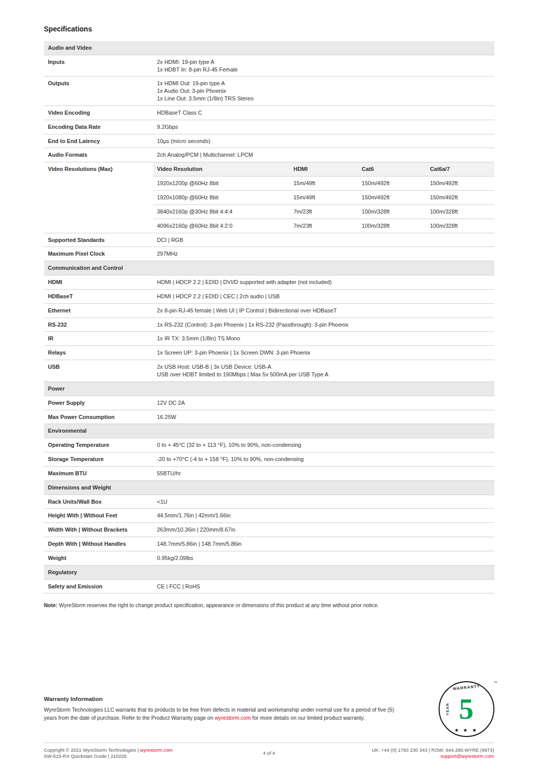Specifications
| Audio and Video |
| Inputs | 2x HDMI: 19-pin type A 1x HDBT In: 8-pin RJ-45 Female |
| Outputs | 1x HDMI Out: 19-pin type A 1x Audio Out: 3-pin Phoenix 1x Line Out: 3.5mm (1/8in) TRS Stereo |
| Video Encoding | HDBaseT Class C |
| Encoding Data Rate | 9.2Gbps |
| End to End Latency | 10µs (micro seconds) |
| Audio Formats | 2ch Analog/PCM / Multichannel: LPCM |
| Video Resolutions (Max) | / Video Resolution / HDMI / Cat6 / Cat6a/7 / / 1920x1200p @60Hz 8bit / 15m/49ft / 150m/492ft / 150m/492ft / / 1920x1080p @60Hz 8bit / 15m/49ft / 150m/492ft / 150m/492ft / / 3840x2160p @30Hz 8bit 4:4:4 / 7m/23ft / 100m/328ft / 100m/328ft / / 4096x2160p @60Hz 8bit 4:2:0 / 7m/23ft / 100m/328ft / 100m/328ft / |
| Supported Standards | DCI / RGB |
| Maximum Pixel Clock | 297MHz |
| Communication and Control |
| HDMI | HDMI / HDCP 2.2 / EDID / DVI/D supported with adapter (not included) |
| HDBaseT | HDMI / HDCP 2.2 / EDID / CEC / 2ch audio / USB |
| Ethernet | 2x 8-pin RJ-45 female / Web UI / IP Control / Bidirectional over HDBaseT |
| RS-232 | 1x RS-232 (Control): 3-pin Phoenix / 1x RS-232 (Passthrough): 3-pin Phoenix |
| IR | 1x IR TX: 3.5mm (1/8in) TS Mono |
| Relays | 1x Screen UP: 3-pin Phoenix / 1x Screen DWN: 3-pin Phoenix |
| USB | 2x USB Host: USB-B / 3x USB Device: USB-A USB over HDBT limited to 190Mbps / Max 5v 500mA per USB Type A |
| Power |
| Power Supply | 12V DC 2A |
| Max Power Consumption | 16.25W |
| Environmental |
| Operating Temperature | 0 to + 45°C (32 to + 113 °F), 10% to 90%, non-condensing |
| Storage Temperature | -20 to +70°C (-4 to + 158 °F), 10% to 90%, non-condensing |
| Maximum BTU | 55BTU/hr |
| Dimensions and Weight |
| Rack Units/Wall Box | <1U |
| Height With / Without Feet | 44.5mm/1.76in / 42mm/1.66in |
| Width With / Without Brackets | 263mm/10.36in / 220mm/8.67in |
| Depth With / Without Handles | 148.7mm/5.86in / 148.7mm/5.86in |
| Weight | 0.95kg/2.09lbs |
| Regulatory |
| Safety and Emission | CE / FCC / RoHS |
Note: WyreStorm reserves the right to change product specification, appearance or dimensions of this product at any time without prior notice.
WARRANTY YEAR 5 ★ ★ ★ ™
Warranty Information
WyreStorm Technologies LLC warrants that its products to be free from defects in material and workmanship under normal use for a period of five (5) years from the date of purchase. Refer to the Product Warranty page on wyrestorm.com for more details on our limited product warranty.
Copyright © 2021 WyreStorm Technologies | wyrestorm.com
SW-515-RX Quickstart Guide | 210225
4 of 4
UK: +44 (0) 1793 230 343 | ROW: 844.280.WYRE (9973)
support@wyrestorm.com